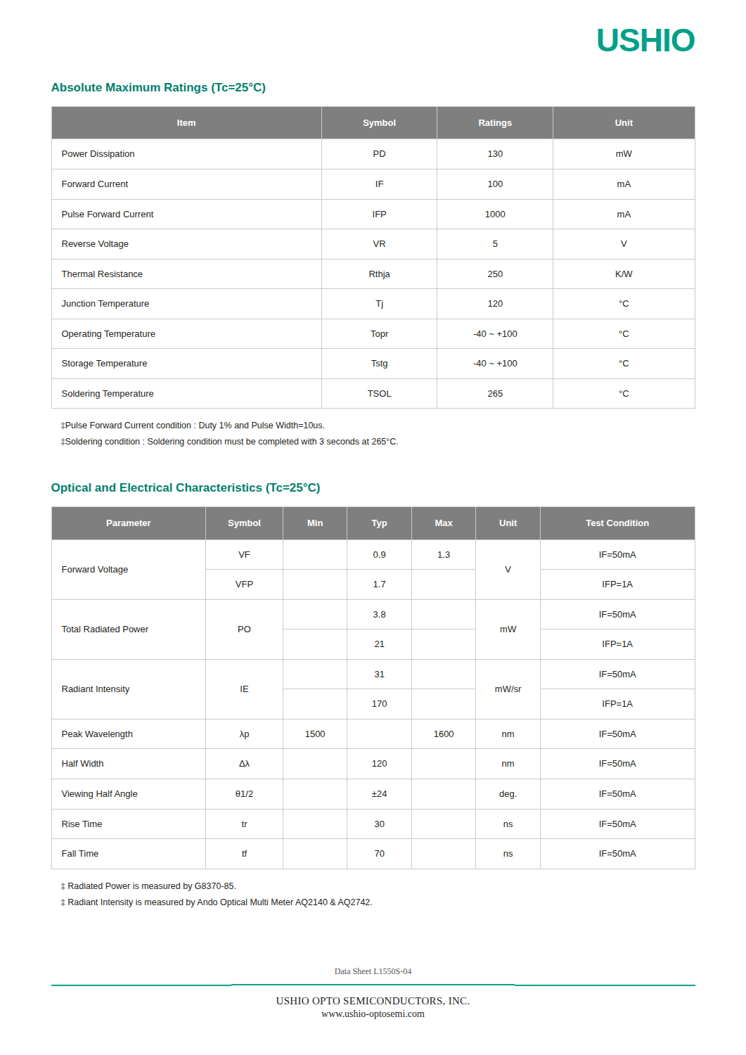USHIO
Absolute Maximum Ratings (Tc=25°C)
| Item | Symbol | Ratings | Unit |
| --- | --- | --- | --- |
| Power Dissipation | PD | 130 | mW |
| Forward Current | IF | 100 | mA |
| Pulse Forward Current | IFP | 1000 | mA |
| Reverse Voltage | VR | 5 | V |
| Thermal Resistance | Rthja | 250 | K/W |
| Junction Temperature | Tj | 120 | °C |
| Operating Temperature | Topr | -40 ~ +100 | °C |
| Storage Temperature | Tstg | -40 ~ +100 | °C |
| Soldering Temperature | TSOL | 265 | °C |
‡Pulse Forward Current condition : Duty 1% and Pulse Width=10us.
‡Soldering condition : Soldering condition must be completed with 3 seconds at 265°C.
Optical and Electrical Characteristics (Tc=25°C)
| Parameter | Symbol | Min | Typ | Max | Unit | Test Condition |
| --- | --- | --- | --- | --- | --- | --- |
| Forward Voltage | VF | | 0.9 | 1.3 | V | IF=50mA |
| VFP | | 1.7 | | IFP=1A |
| Total Radiated Power | PO | | 3.8 | | mW | IF=50mA |
| | 21 | | IFP=1A |
| Radiant Intensity | IE | | 31 | | mW/sr | IF=50mA |
| | 170 | | IFP=1A |
| Peak Wavelength | λp | 1500 | | 1600 | nm | IF=50mA |
| Half Width | Δλ | | 120 | | nm | IF=50mA |
| Viewing Half Angle | θ1/2 | | ±24 | | deg. | IF=50mA |
| Rise Time | tr | | 30 | | ns | IF=50mA |
| Fall Time | tf | | 70 | | ns | IF=50mA |
‡ Radiated Power is measured by G8370-85.
‡ Radiant Intensity is measured by Ando Optical Multi Meter AQ2140 & AQ2742.
Data Sheet L1550S-04
USHIO OPTO SEMICONDUCTORS, INC.
www.ushio-optosemi.com